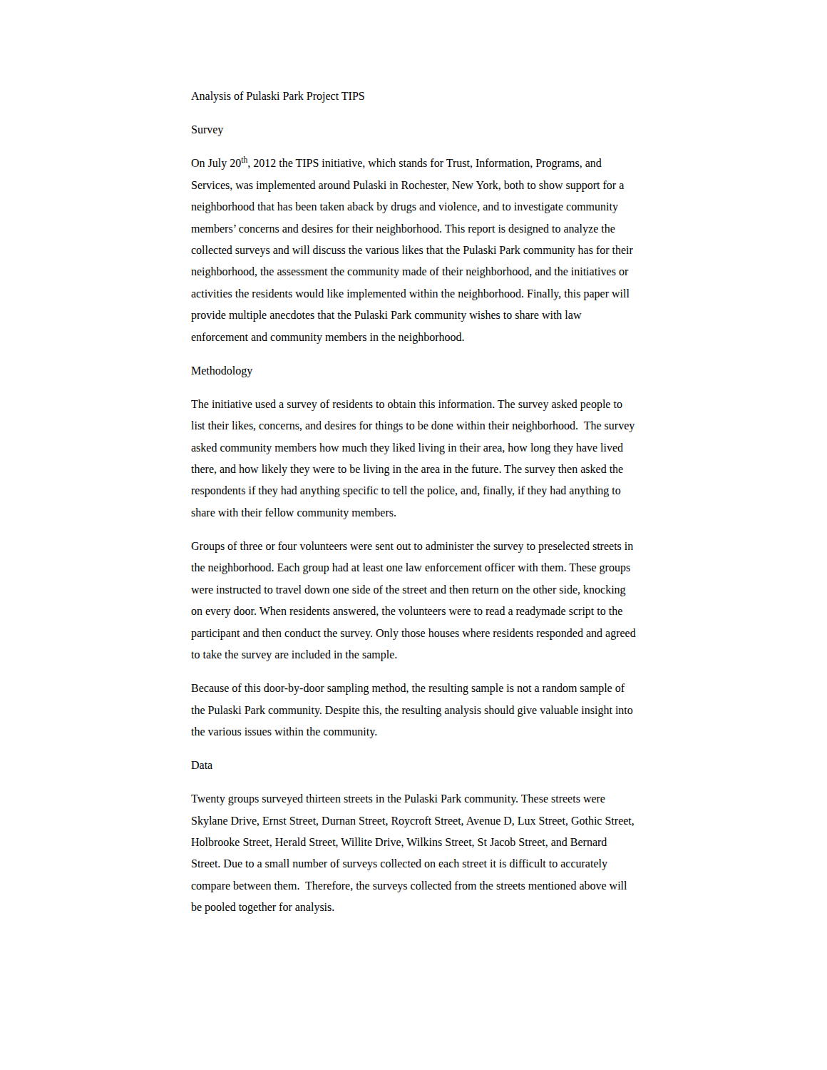Analysis of Pulaski Park Project TIPS
Survey
On July 20th, 2012 the TIPS initiative, which stands for Trust, Information, Programs, and Services, was implemented around Pulaski in Rochester, New York, both to show support for a neighborhood that has been taken aback by drugs and violence, and to investigate community members’ concerns and desires for their neighborhood. This report is designed to analyze the collected surveys and will discuss the various likes that the Pulaski Park community has for their neighborhood, the assessment the community made of their neighborhood, and the initiatives or activities the residents would like implemented within the neighborhood. Finally, this paper will provide multiple anecdotes that the Pulaski Park community wishes to share with law enforcement and community members in the neighborhood.
Methodology
The initiative used a survey of residents to obtain this information. The survey asked people to list their likes, concerns, and desires for things to be done within their neighborhood. The survey asked community members how much they liked living in their area, how long they have lived there, and how likely they were to be living in the area in the future. The survey then asked the respondents if they had anything specific to tell the police, and, finally, if they had anything to share with their fellow community members.
Groups of three or four volunteers were sent out to administer the survey to preselected streets in the neighborhood. Each group had at least one law enforcement officer with them. These groups were instructed to travel down one side of the street and then return on the other side, knocking on every door. When residents answered, the volunteers were to read a readymade script to the participant and then conduct the survey. Only those houses where residents responded and agreed to take the survey are included in the sample.
Because of this door-by-door sampling method, the resulting sample is not a random sample of the Pulaski Park community. Despite this, the resulting analysis should give valuable insight into the various issues within the community.
Data
Twenty groups surveyed thirteen streets in the Pulaski Park community. These streets were Skylane Drive, Ernst Street, Durnan Street, Roycroft Street, Avenue D, Lux Street, Gothic Street, Holbrooke Street, Herald Street, Willite Drive, Wilkins Street, St Jacob Street, and Bernard Street. Due to a small number of surveys collected on each street it is difficult to accurately compare between them. Therefore, the surveys collected from the streets mentioned above will be pooled together for analysis.